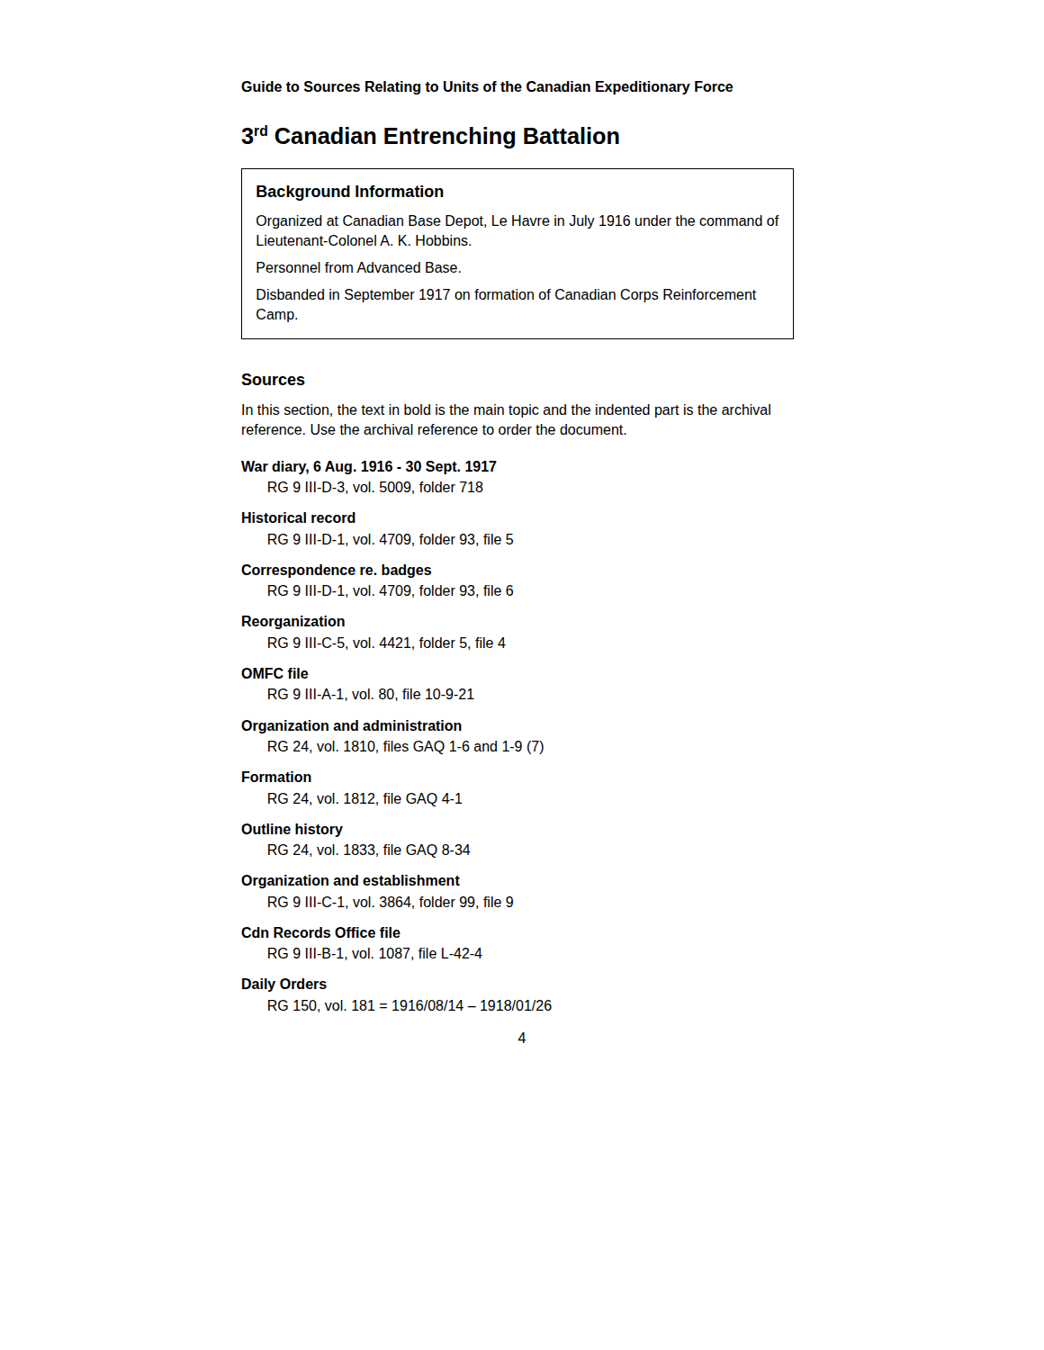Guide to Sources Relating to Units of the Canadian Expeditionary Force
3rd Canadian Entrenching Battalion
Background Information
Organized at Canadian Base Depot, Le Havre in July 1916 under the command of Lieutenant-Colonel A. K. Hobbins.
Personnel from Advanced Base.
Disbanded in September 1917 on formation of Canadian Corps Reinforcement Camp.
Sources
In this section, the text in bold is the main topic and the indented part is the archival reference. Use the archival reference to order the document.
War diary, 6 Aug. 1916 - 30 Sept. 1917
RG 9 III-D-3, vol. 5009, folder 718
Historical record
RG 9 III-D-1, vol. 4709, folder 93, file 5
Correspondence re. badges
RG 9 III-D-1, vol. 4709, folder 93, file 6
Reorganization
RG 9 III-C-5, vol. 4421, folder 5, file 4
OMFC file
RG 9 III-A-1, vol. 80, file 10-9-21
Organization and administration
RG 24, vol. 1810, files GAQ 1-6 and 1-9 (7)
Formation
RG 24, vol. 1812, file GAQ 4-1
Outline history
RG 24, vol. 1833, file GAQ 8-34
Organization and establishment
RG 9 III-C-1, vol. 3864, folder 99, file 9
Cdn Records Office file
RG 9 III-B-1, vol. 1087, file L-42-4
Daily Orders
RG 150, vol. 181 = 1916/08/14 – 1918/01/26
4